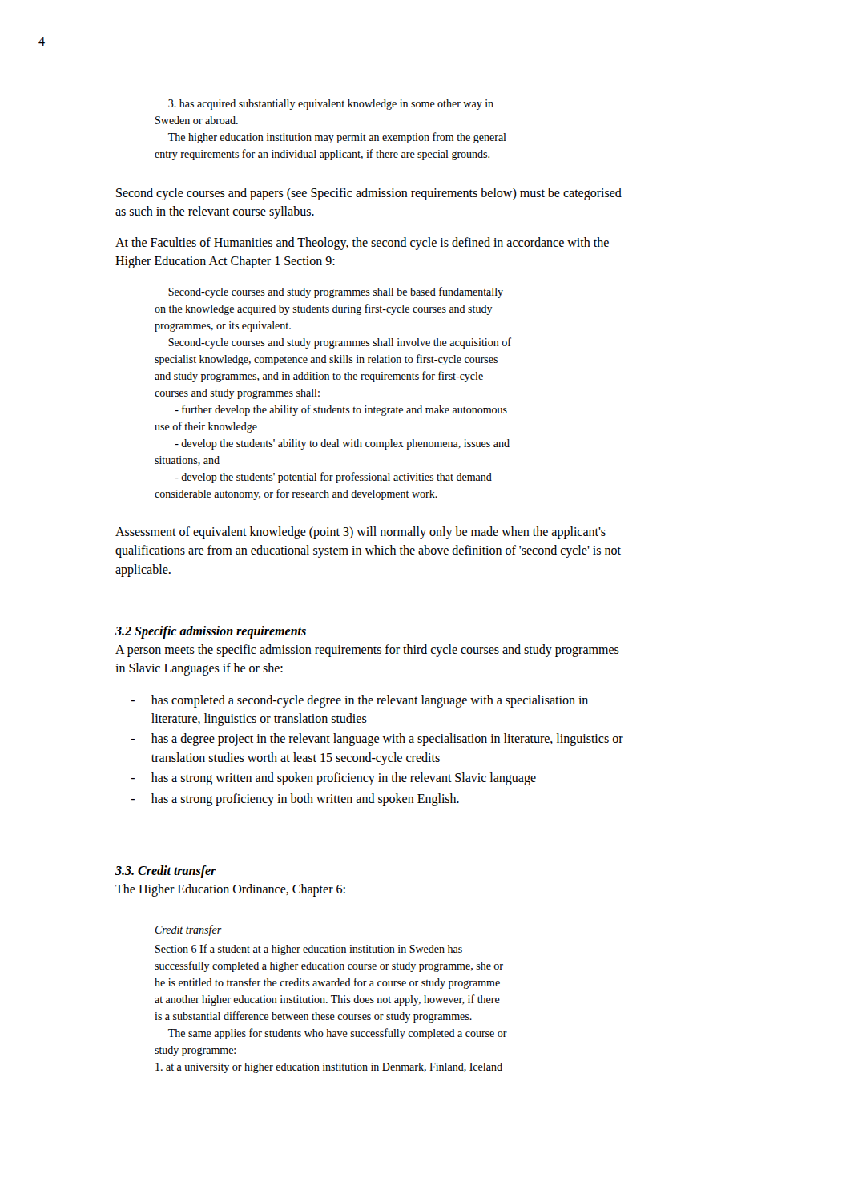4
3. has acquired substantially equivalent knowledge in some other way in
Sweden or abroad.
The higher education institution may permit an exemption from the general
entry requirements for an individual applicant, if there are special grounds.
Second cycle courses and papers (see Specific admission requirements below) must be categorised as such in the relevant course syllabus.
At the Faculties of Humanities and Theology, the second cycle is defined in accordance with the Higher Education Act Chapter 1 Section 9:
Second-cycle courses and study programmes shall be based fundamentally
on the knowledge acquired by students during first-cycle courses and study
programmes, or its equivalent.
Second-cycle courses and study programmes shall involve the acquisition of
specialist knowledge, competence and skills in relation to first-cycle courses
and study programmes, and in addition to the requirements for first-cycle
courses and study programmes shall:
- further develop the ability of students to integrate and make autonomous
use of their knowledge
- develop the students' ability to deal with complex phenomena, issues and
situations, and
- develop the students' potential for professional activities that demand
considerable autonomy, or for research and development work.
Assessment of equivalent knowledge (point 3) will normally only be made when the applicant's qualifications are from an educational system in which the above definition of 'second cycle' is not applicable.
3.2 Specific admission requirements
A person meets the specific admission requirements for third cycle courses and study programmes in Slavic Languages if he or she:
has completed a second-cycle degree in the relevant language with a specialisation in literature, linguistics or translation studies
has a degree project in the relevant language with a specialisation in literature, linguistics or translation studies worth at least 15 second-cycle credits
has a strong written and spoken proficiency in the relevant Slavic language
has a strong proficiency in both written and spoken English.
3.3. Credit transfer
The Higher Education Ordinance, Chapter 6:
Credit transfer
Section 6 If a student at a higher education institution in Sweden has
successfully completed a higher education course or study programme, she or
he is entitled to transfer the credits awarded for a course or study programme
at another higher education institution. This does not apply, however, if there
is a substantial difference between these courses or study programmes.
The same applies for students who have successfully completed a course or
study programme:
1. at a university or higher education institution in Denmark, Finland, Iceland